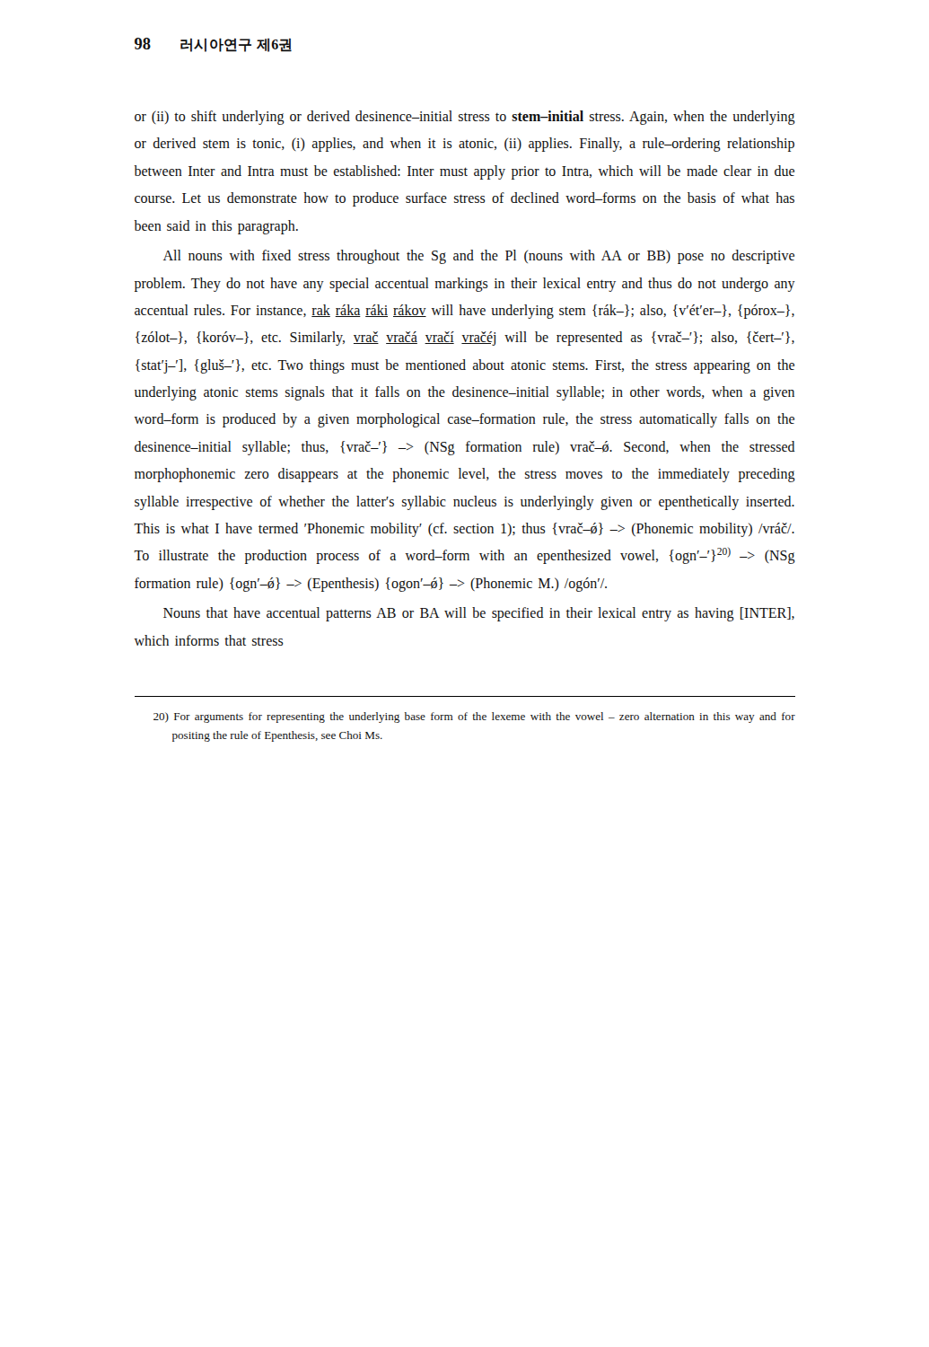98 러시아연구 제6권
or (ii) to shift underlying or derived desinence–initial stress to stem–initial stress. Again, when the underlying or derived stem is tonic, (i) applies, and when it is atonic, (ii) applies. Finally, a rule–ordering relationship between Inter and Intra must be established: Inter must apply prior to Intra, which will be made clear in due course. Let us demonstrate how to produce surface stress of declined word–forms on the basis of what has been said in this paragraph.
All nouns with fixed stress throughout the Sg and the Pl (nouns with AA or BB) pose no descriptive problem. They do not have any special accentual markings in their lexical entry and thus do not undergo any accentual rules. For instance, rak ráka ráki rákov will have underlying stem {rák–}; also, {v′ét′er–}, {pórox–}, {zólot–}, {koróv–}, etc. Similarly, vrač vračá vračí vračéj will be represented as {vrač–′}; also, {čert–′}, {stat′j–′], {gluš–′}, etc. Two things must be mentioned about atonic stems. First, the stress appearing on the underlying atonic stems signals that it falls on the desinence–initial syllable; in other words, when a given word–form is produced by a given morphological case–formation rule, the stress automatically falls on the desinence–initial syllable; thus, {vrač–′} –> (NSg formation rule) vrač–ǿ. Second, when the stressed morphophonemic zero disappears at the phonemic level, the stress moves to the immediately preceding syllable irrespective of whether the latter′s syllabic nucleus is underlyingly given or epenthetically inserted. This is what I have termed ′Phonemic mobility′ (cf. section 1); thus {vrač–ǿ} –> (Phonemic mobility) /vráč/. To illustrate the production process of a word–form with an epenthesized vowel, {ogn′–′}20) –> (NSg formation rule) {ogn′–ǿ} –> (Epenthesis) {ogon′–ǿ} –> (Phonemic M.) /ogón′/.
Nouns that have accentual patterns AB or BA will be specified in their lexical entry as having [INTER], which informs that stress
20) For arguments for representing the underlying base form of the lexeme with the vowel – zero alternation in this way and for positing the rule of Epenthesis, see Choi Ms.